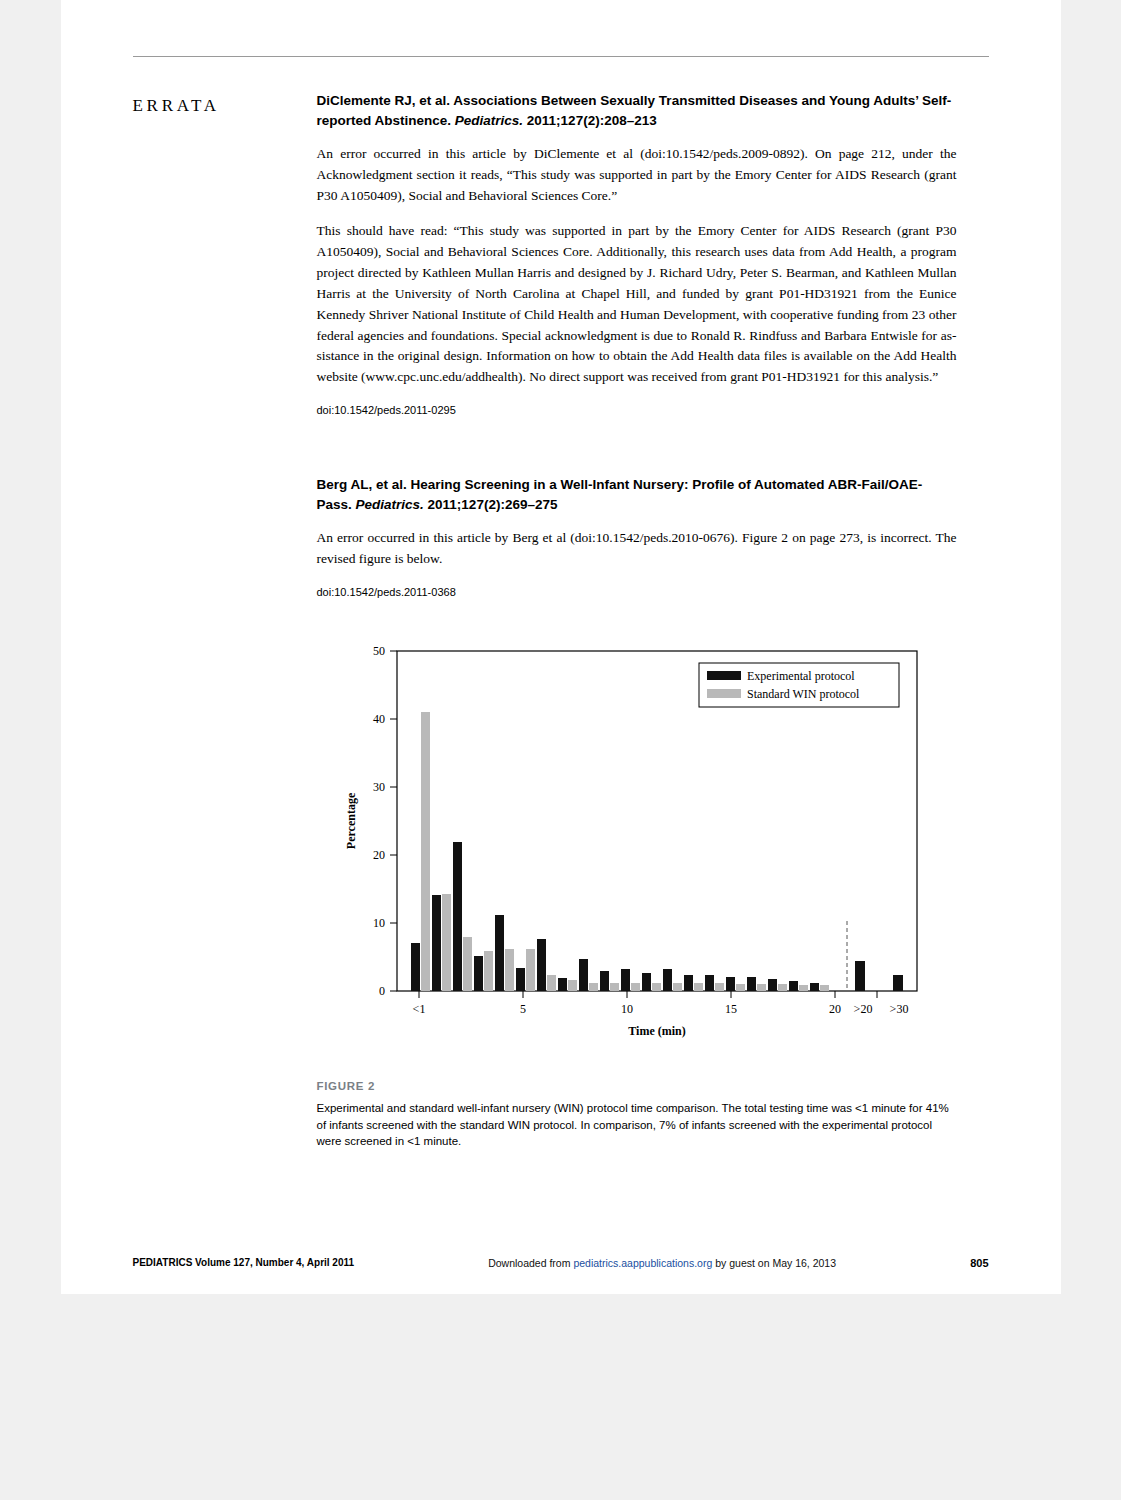ERRATA
DiClemente RJ, et al. Associations Between Sexually Transmitted Diseases and Young Adults’ Self-reported Abstinence. Pediatrics. 2011;127(2):208–213
An error occurred in this article by DiClemente et al (doi:10.1542/peds.2009-0892). On page 212, under the Acknowledgment section it reads, “This study was supported in part by the Emory Center for AIDS Research (grant P30 A1050409), Social and Behavioral Sciences Core.”
This should have read: “This study was supported in part by the Emory Center for AIDS Research (grant P30 A1050409), Social and Behavioral Sciences Core. Additionally, this research uses data from Add Health, a program project directed by Kathleen Mullan Harris and designed by J. Richard Udry, Peter S. Bearman, and Kathleen Mullan Harris at the University of North Carolina at Chapel Hill, and funded by grant P01-HD31921 from the Eunice Kennedy Shriver National Institute of Child Health and Human Development, with cooperative funding from 23 other federal agencies and foundations. Special acknowledgment is due to Ronald R. Rindfuss and Barbara Entwisle for assistance in the original design. Information on how to obtain the Add Health data files is available on the Add Health website (www.cpc.unc.edu/addhealth). No direct support was received from grant P01-HD31921 for this analysis.”
doi:10.1542/peds.2011-0295
Berg AL, et al. Hearing Screening in a Well-Infant Nursery: Profile of Automated ABR-Fail/OAE-Pass. Pediatrics. 2011;127(2):269–275
An error occurred in this article by Berg et al (doi:10.1542/peds.2010-0676). Figure 2 on page 273, is incorrect. The revised figure is below.
doi:10.1542/peds.2011-0368
0 10 20 30 40 50 Percentage <1 5 10 15 20 >20 >30 Time (min) Experimental protocol Standard WIN protocol
FIGURE 2
Experimental and standard well-infant nursery (WIN) protocol time comparison. The total testing time was <1 minute for 41% of infants screened with the standard WIN protocol. In comparison, 7% of infants screened with the experimental protocol were screened in <1 minute.
PEDIATRICS Volume 127, Number 4, April 2011
805
Downloaded from pediatrics.aappublications.org by guest on May 16, 2013